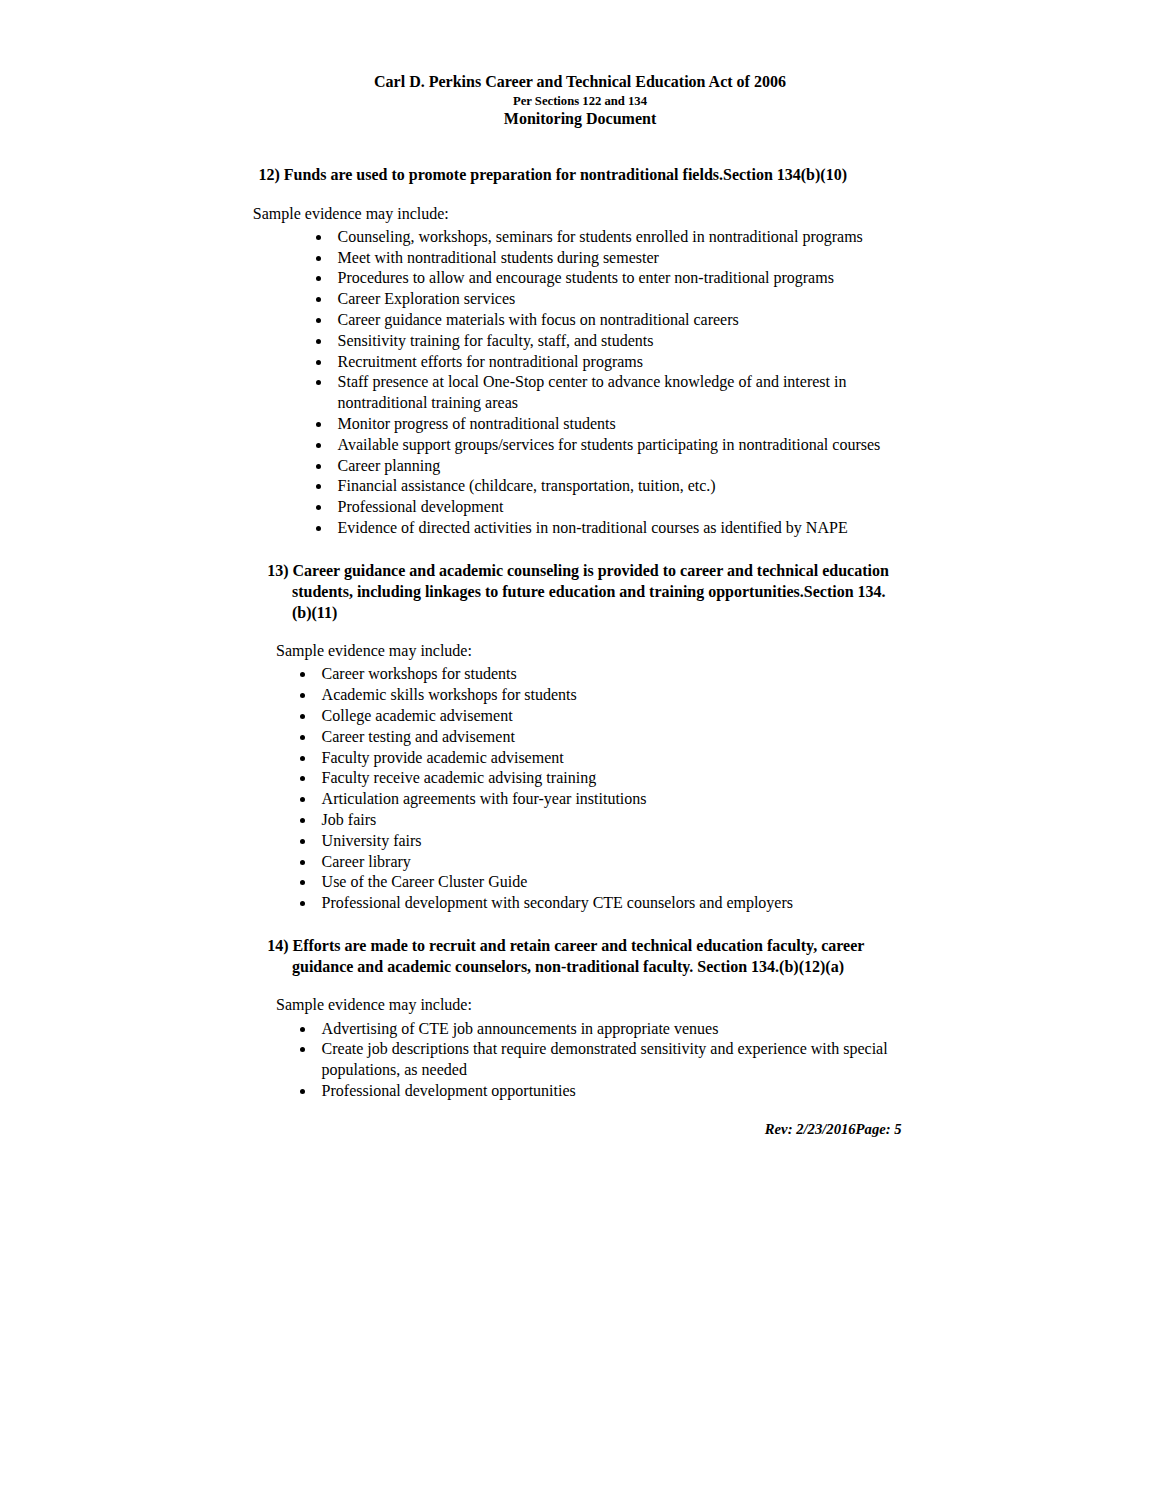Carl D. Perkins Career and Technical Education Act of 2006
Per Sections 122 and 134
Monitoring Document
12) Funds are used to promote preparation for nontraditional fields.Section 134(b)(10)
Sample evidence may include:
Counseling, workshops, seminars for students enrolled in nontraditional programs
Meet with nontraditional students during semester
Procedures to allow and encourage students to enter non-traditional programs
Career Exploration services
Career guidance materials with focus on nontraditional careers
Sensitivity training for faculty, staff, and students
Recruitment efforts for nontraditional programs
Staff presence at local One-Stop center to advance knowledge of and interest in nontraditional training areas
Monitor progress of nontraditional students
Available support groups/services for students participating in nontraditional courses
Career planning
Financial assistance (childcare, transportation, tuition, etc.)
Professional development
Evidence of directed activities in non-traditional courses as identified by NAPE
13) Career guidance and academic counseling is provided to career and technical education students, including linkages to future education and training opportunities.Section 134.(b)(11)
Sample evidence may include:
Career workshops for students
Academic skills workshops for students
College academic advisement
Career testing and advisement
Faculty provide academic advisement
Faculty receive academic advising training
Articulation agreements with four-year institutions
Job fairs
University fairs
Career library
Use of the Career Cluster Guide
Professional development with secondary CTE counselors and employers
14) Efforts are made to recruit and retain career and technical education faculty, career guidance and academic counselors, non-traditional faculty. Section 134.(b)(12)(a)
Sample evidence may include:
Advertising of CTE job announcements in appropriate venues
Create job descriptions that require demonstrated sensitivity and experience with special populations, as needed
Professional development opportunities
Rev: 2/23/2016Page: 5